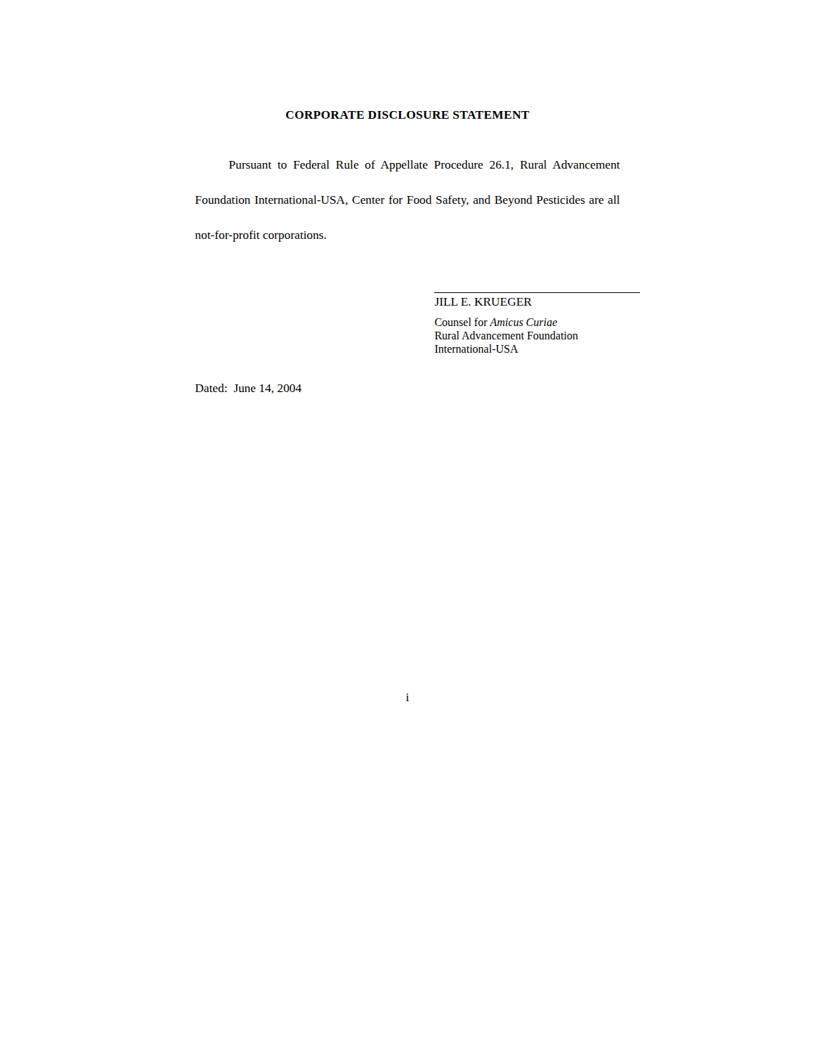CORPORATE DISCLOSURE STATEMENT
Pursuant to Federal Rule of Appellate Procedure 26.1, Rural Advancement Foundation International-USA, Center for Food Safety, and Beyond Pesticides are all not-for-profit corporations.
JILL E. KRUEGER
Counsel for Amicus Curiae
Rural Advancement Foundation
International-USA
Dated: June 14, 2004
i